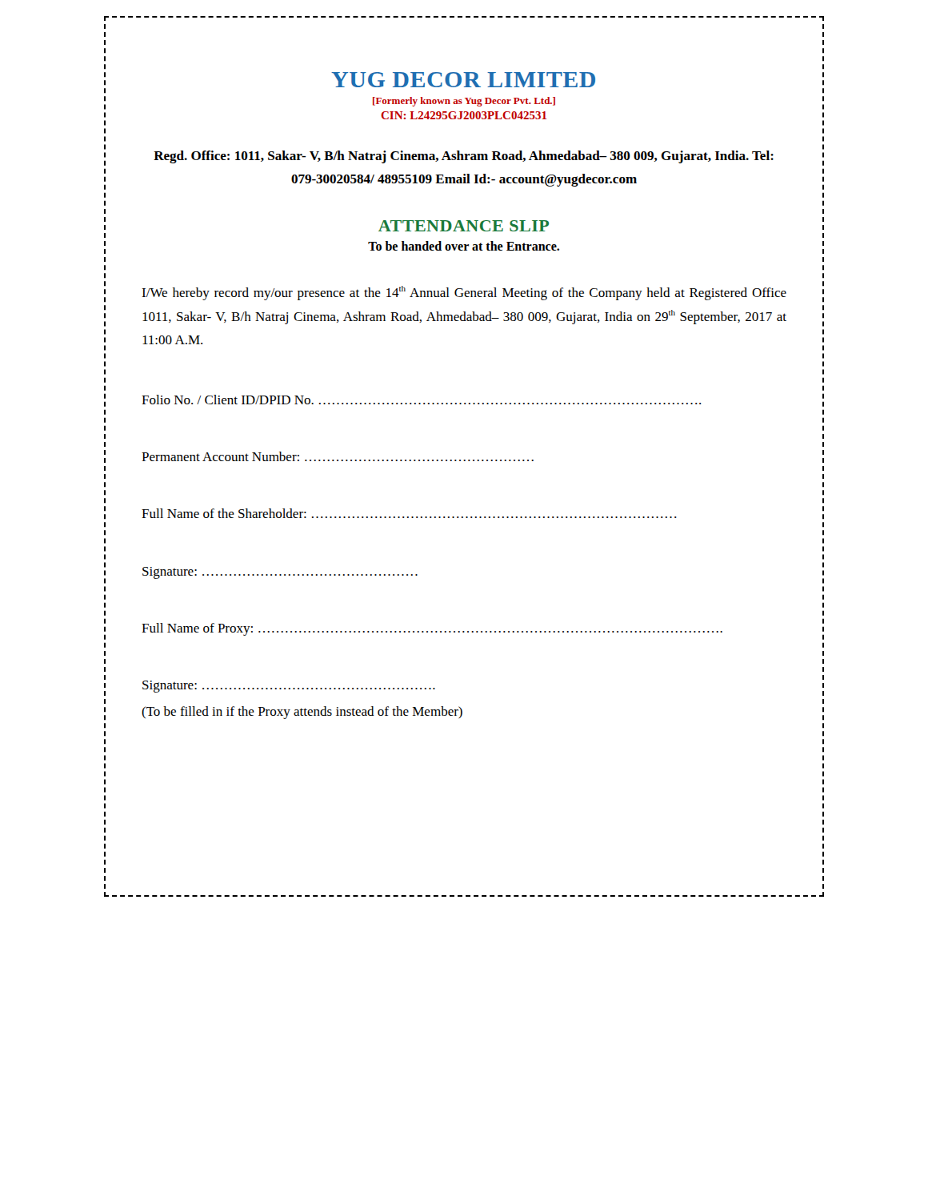YUG DECOR LIMITED
[Formerly known as Yug Decor Pvt. Ltd.]
CIN: L24295GJ2003PLC042531
Regd. Office: 1011, Sakar- V, B/h Natraj Cinema, Ashram Road, Ahmedabad– 380 009, Gujarat, India. Tel: 079-30020584/ 48955109 Email Id:- account@yugdecor.com
ATTENDANCE SLIP
To be handed over at the Entrance.
I/We hereby record my/our presence at the 14th Annual General Meeting of the Company held at Registered Office 1011, Sakar- V, B/h Natraj Cinema, Ashram Road, Ahmedabad– 380 009, Gujarat, India on 29th September, 2017 at 11:00 A.M.
Folio No. / Client ID/DPID No. ………………………………………………………………………….
Permanent Account Number: ……………………………………………
Full Name of the Shareholder: ………………………………………………………………………
Signature: …………………………………………
Full Name of Proxy: ………………………………………………………………………………………….
Signature: …………………………………………….
(To be filled in if the Proxy attends instead of the Member)